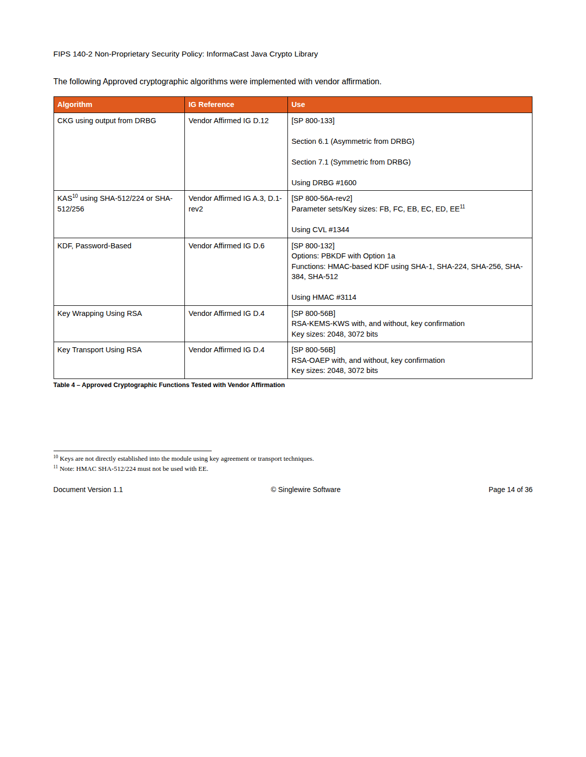FIPS 140-2 Non-Proprietary Security Policy: InformaCast Java Crypto Library
The following Approved cryptographic algorithms were implemented with vendor affirmation.
Table 4 – Approved Cryptographic Functions Tested with Vendor Affirmation
| Algorithm | IG Reference | Use |
| --- | --- | --- |
| CKG using output from DRBG | Vendor Affirmed IG D.12 | [SP 800-133] Section 6.1 (Asymmetric from DRBG) Section 7.1 (Symmetric from DRBG) Using DRBG #1600 |
| KAS 10 using SHA-512/224 or SHA-512/256 | Vendor Affirmed IG A.3, D.1-rev2 | [SP 800-56A-rev2] Parameter sets/Key sizes: FB, FC, EB, EC, ED, EE 11 Using CVL #1344 |
| KDF, Password-Based | Vendor Affirmed IG D.6 | [SP 800-132] Options: PBKDF with Option 1a Functions: HMAC-based KDF using SHA-1, SHA-224, SHA-256, SHA-384, SHA-512 Using HMAC #3114 |
| Key Wrapping Using RSA | Vendor Affirmed IG D.4 | [SP 800-56B] RSA-KEMS-KWS with, and without, key confirmation Key sizes: 2048, 3072 bits |
| Key Transport Using RSA | Vendor Affirmed IG D.4 | [SP 800-56B] RSA-OAEP with, and without, key confirmation Key sizes: 2048, 3072 bits |
10 Keys are not directly established into the module using key agreement or transport techniques.
11 Note: HMAC SHA-512/224 must not be used with EE.
Document Version 1.1 © Singlewire Software Page 14 of 36